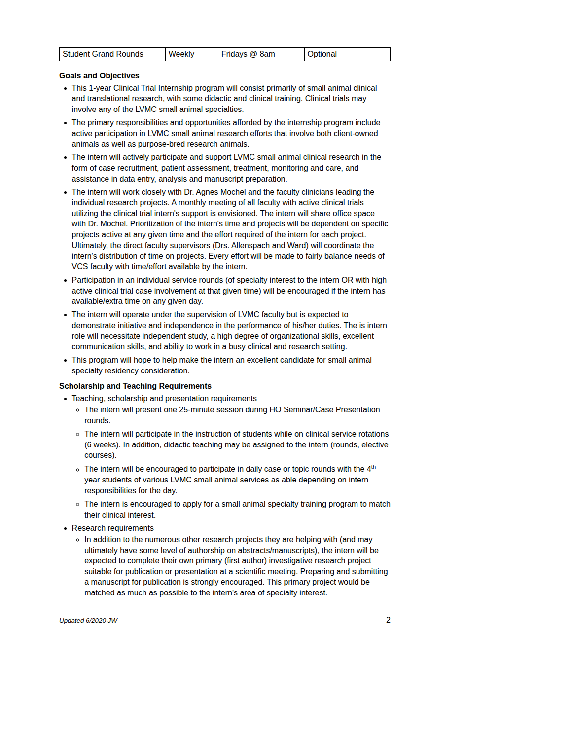| Student Grand Rounds | Weekly | Fridays @ 8am | Optional |
Goals and Objectives
This 1-year Clinical Trial Internship program will consist primarily of small animal clinical and translational research, with some didactic and clinical training. Clinical trials may involve any of the LVMC small animal specialties.
The primary responsibilities and opportunities afforded by the internship program include active participation in LVMC small animal research efforts that involve both client-owned animals as well as purpose-bred research animals.
The intern will actively participate and support LVMC small animal clinical research in the form of case recruitment, patient assessment, treatment, monitoring and care, and assistance in data entry, analysis and manuscript preparation.
The intern will work closely with Dr. Agnes Mochel and the faculty clinicians leading the individual research projects. A monthly meeting of all faculty with active clinical trials utilizing the clinical trial intern's support is envisioned. The intern will share office space with Dr. Mochel. Prioritization of the intern's time and projects will be dependent on specific projects active at any given time and the effort required of the intern for each project. Ultimately, the direct faculty supervisors (Drs. Allenspach and Ward) will coordinate the intern's distribution of time on projects. Every effort will be made to fairly balance needs of VCS faculty with time/effort available by the intern.
Participation in an individual service rounds (of specialty interest to the intern OR with high active clinical trial case involvement at that given time) will be encouraged if the intern has available/extra time on any given day.
The intern will operate under the supervision of LVMC faculty but is expected to demonstrate initiative and independence in the performance of his/her duties. The is intern role will necessitate independent study, a high degree of organizational skills, excellent communication skills, and ability to work in a busy clinical and research setting.
This program will hope to help make the intern an excellent candidate for small animal specialty residency consideration.
Scholarship and Teaching Requirements
Teaching, scholarship and presentation requirements
The intern will present one 25-minute session during HO Seminar/Case Presentation rounds.
The intern will participate in the instruction of students while on clinical service rotations (6 weeks). In addition, didactic teaching may be assigned to the intern (rounds, elective courses).
The intern will be encouraged to participate in daily case or topic rounds with the 4th year students of various LVMC small animal services as able depending on intern responsibilities for the day.
The intern is encouraged to apply for a small animal specialty training program to match their clinical interest.
Research requirements
In addition to the numerous other research projects they are helping with (and may ultimately have some level of authorship on abstracts/manuscripts), the intern will be expected to complete their own primary (first author) investigative research project suitable for publication or presentation at a scientific meeting. Preparing and submitting a manuscript for publication is strongly encouraged. This primary project would be matched as much as possible to the intern's area of specialty interest.
Updated 6/2020 JW 2